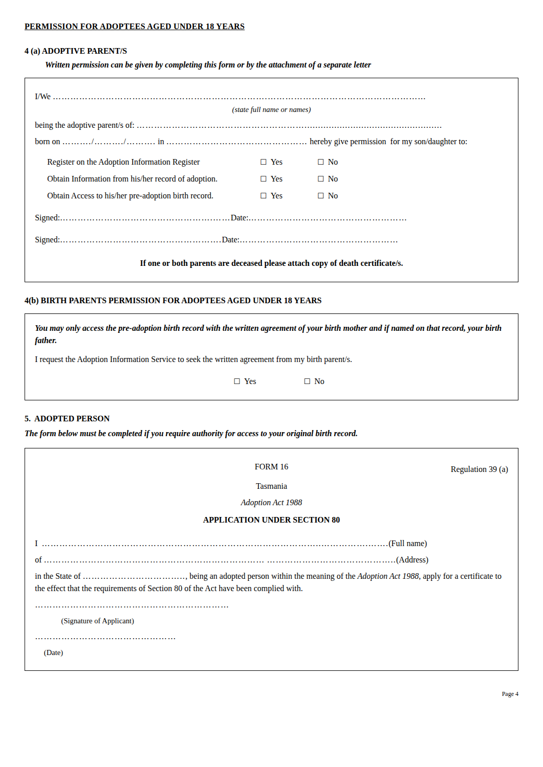PERMISSION FOR ADOPTEES AGED UNDER 18 YEARS
4 (a) ADOPTIVE PARENT/S Written permission can be given by completing this form or by the attachment of a separate letter
I/We ……………………………………………………………….……………………………………………...
(state full name or names)
being the adoptive parent/s of: …………………………………………………...................................................
born on ………./………./………. in ………………………………………… hereby give permission for my son/daughter to:
Register on the Adoption Information Register ☐Yes ☐No
Obtain Information from his/her record of adoption. ☐Yes ☐No
Obtain Access to his/her pre-adoption birth record. ☐Yes ☐No
Signed:…………………………………………….……Date:………………………………………………
Signed:………………………………………………. Date:………………………………………………
If one or both parents are deceased please attach copy of death certificate/s.
4(b) BIRTH PARENTS PERMISSION FOR ADOPTEES AGED UNDER 18 YEARS
You may only access the pre-adoption birth record with the written agreement of your birth mother and if named on that record, your birth father.
I request the Adoption Information Service to seek the written agreement from my birth parent/s.
☐Yes ☐No
5. ADOPTED PERSON
The form below must be completed if you require authority for access to your original birth record.
FORM 16
Regulation 39 (a)
Tasmania
Adoption Act 1988
APPLICATION UNDER SECTION 80
I …………………………………………………………………………………..…………….…….(Full name)
of ………………………………………………………………… ……………………………………..(Address)
in the State of …………………………….., being an adopted person within the meaning of the Adoption Act 1988, apply for a certificate to the effect that the requirements of Section 80 of the Act have been complied with.
…………………………………………………………
(Signature of Applicant)
…………………………………………
(Date)
Page 4